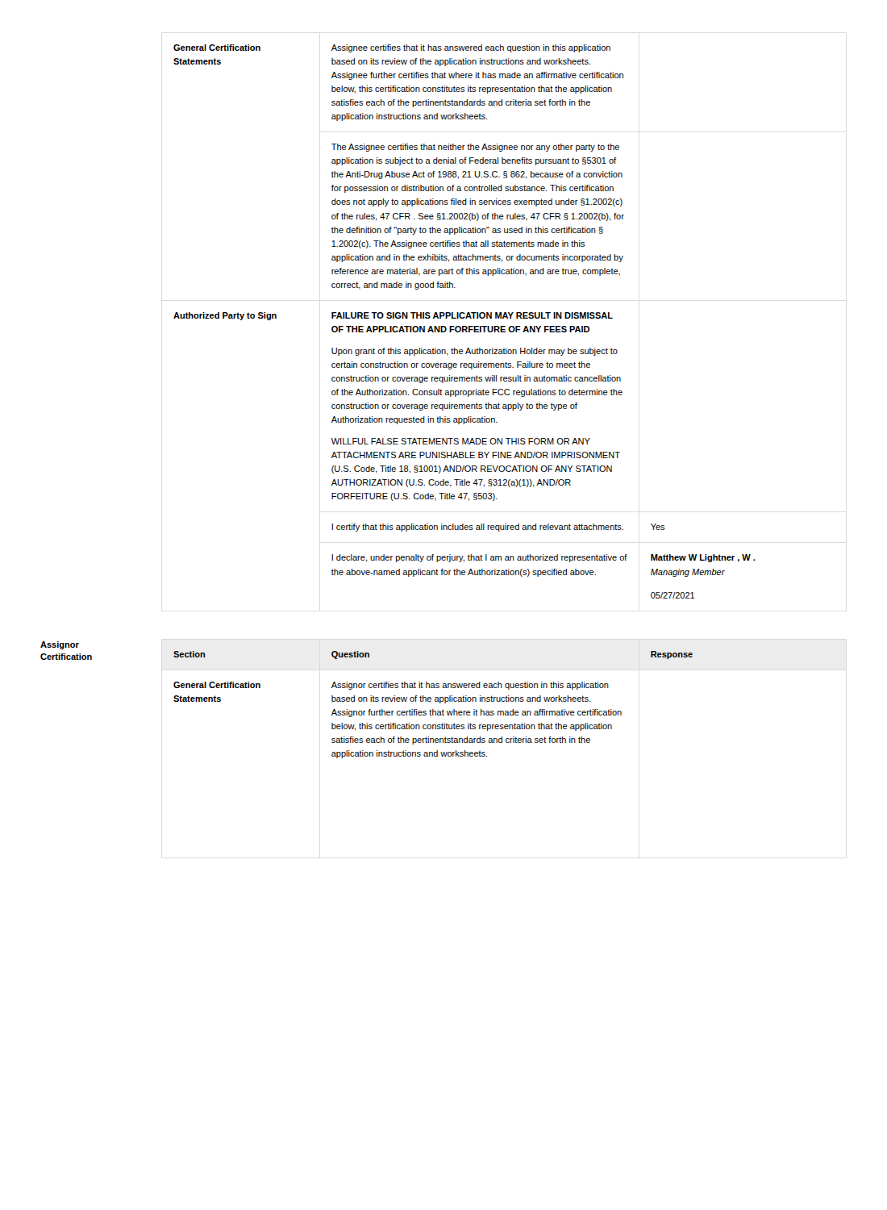| General Certification Statements | Assignee certifies that it has answered each question in this application based on its review of the application instructions and worksheets. Assignee further certifies that where it has made an affirmative certification below, this certification constitutes its representation that the application satisfies each of the pertinentstandards and criteria set forth in the application instructions and worksheets. | |
| The Assignee certifies that neither the Assignee nor any other party to the application is subject to a denial of Federal benefits pursuant to §5301 of the Anti-Drug Abuse Act of 1988, 21 U.S.C. § 862, because of a conviction for possession or distribution of a controlled substance. This certification does not apply to applications filed in services exempted under §1.2002(c) of the rules, 47 CFR . See §1.2002(b) of the rules, 47 CFR § 1.2002(b), for the definition of "party to the application" as used in this certification § 1.2002(c). The Assignee certifies that all statements made in this application and in the exhibits, attachments, or documents incorporated by reference are material, are part of this application, and are true, complete, correct, and made in good faith. | |
| Authorized Party to Sign | FAILURE TO SIGN THIS APPLICATION MAY RESULT IN DISMISSAL OF THE APPLICATION AND FORFEITURE OF ANY FEES PAID Upon grant of this application, the Authorization Holder may be subject to certain construction or coverage requirements. Failure to meet the construction or coverage requirements will result in automatic cancellation of the Authorization. Consult appropriate FCC regulations to determine the construction or coverage requirements that apply to the type of Authorization requested in this application. WILLFUL FALSE STATEMENTS MADE ON THIS FORM OR ANY ATTACHMENTS ARE PUNISHABLE BY FINE AND/OR IMPRISONMENT (U.S. Code, Title 18, §1001) AND/OR REVOCATION OF ANY STATION AUTHORIZATION (U.S. Code, Title 47, §312(a)(1)), AND/OR FORFEITURE (U.S. Code, Title 47, §503). | |
| I certify that this application includes all required and relevant attachments. | Yes |
| I declare, under penalty of perjury, that I am an authorized representative of the above-named applicant for the Authorization(s) specified above. | Matthew W Lightner , W . Managing Member 05/27/2021 |
Assignor
Certification
| Section | Question | Response |
| --- | --- | --- |
| General Certification Statements | Assignor certifies that it has answered each question in this application based on its review of the application instructions and worksheets. Assignor further certifies that where it has made an affirmative certification below, this certification constitutes its representation that the application satisfies each of the pertinentstandards and criteria set forth in the application instructions and worksheets. | |